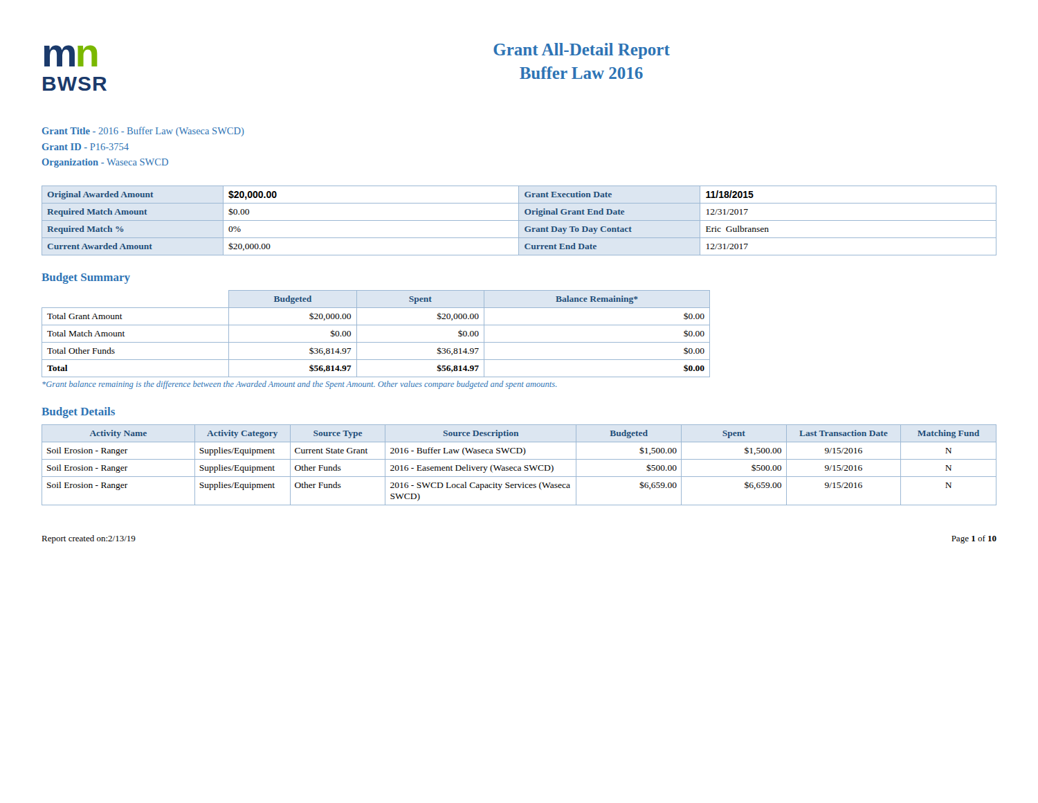mn
BWSR
Grant All-Detail Report
Buffer Law 2016
Grant Title - 2016 - Buffer Law (Waseca SWCD)
Grant ID - P16-3754
Organization - Waseca SWCD
| Original Awarded Amount | $20,000.00 | Grant Execution Date | 11/18/2015 |
| Required Match Amount | $0.00 | Original Grant End Date | 12/31/2017 |
| Required Match % | 0% | Grant Day To Day Contact | Eric Gulbransen |
| Current Awarded Amount | $20,000.00 | Current End Date | 12/31/2017 |
Budget Summary
| | Budgeted | Spent | Balance Remaining* |
| --- | --- | --- | --- |
| Total Grant Amount | $20,000.00 | $20,000.00 | $0.00 |
| Total Match Amount | $0.00 | $0.00 | $0.00 |
| Total Other Funds | $36,814.97 | $36,814.97 | $0.00 |
| Total | $56,814.97 | $56,814.97 | $0.00 |
*Grant balance remaining is the difference between the Awarded Amount and the Spent Amount. Other values compare budgeted and spent amounts.
Budget Details
| Activity Name | Activity Category | Source Type | Source Description | Budgeted | Spent | Last Transaction Date | Matching Fund |
| --- | --- | --- | --- | --- | --- | --- | --- |
| Soil Erosion - Ranger | Supplies/Equipment | Current State Grant | 2016 - Buffer Law (Waseca SWCD) | $1,500.00 | $1,500.00 | 9/15/2016 | N |
| Soil Erosion - Ranger | Supplies/Equipment | Other Funds | 2016 - Easement Delivery (Waseca SWCD) | $500.00 | $500.00 | 9/15/2016 | N |
| Soil Erosion - Ranger | Supplies/Equipment | Other Funds | 2016 - SWCD Local Capacity Services (Waseca SWCD) | $6,659.00 | $6,659.00 | 9/15/2016 | N |
Report created on:2/13/19
Page 1 of 10